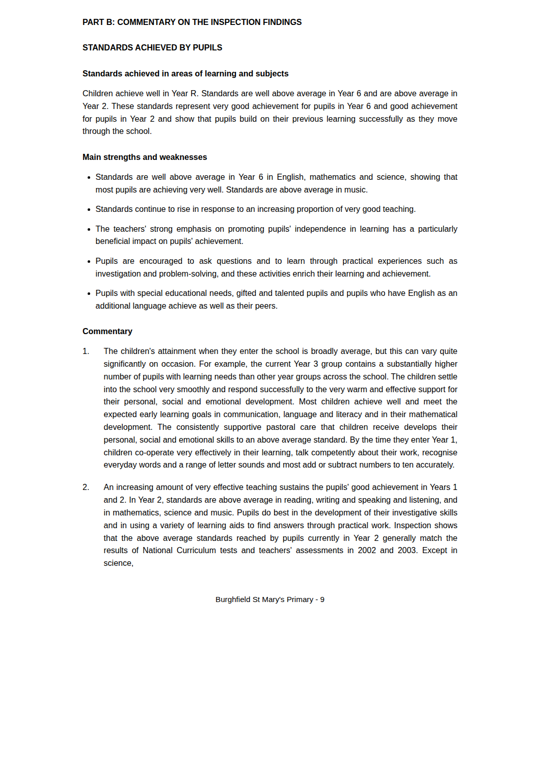PART B: COMMENTARY ON THE INSPECTION FINDINGS
STANDARDS ACHIEVED BY PUPILS
Standards achieved in areas of learning and subjects
Children achieve well in Year R. Standards are well above average in Year 6 and are above average in Year 2. These standards represent very good achievement for pupils in Year 6 and good achievement for pupils in Year 2 and show that pupils build on their previous learning successfully as they move through the school.
Main strengths and weaknesses
Standards are well above average in Year 6 in English, mathematics and science, showing that most pupils are achieving very well. Standards are above average in music.
Standards continue to rise in response to an increasing proportion of very good teaching.
The teachers' strong emphasis on promoting pupils' independence in learning has a particularly beneficial impact on pupils' achievement.
Pupils are encouraged to ask questions and to learn through practical experiences such as investigation and problem-solving, and these activities enrich their learning and achievement.
Pupils with special educational needs, gifted and talented pupils and pupils who have English as an additional language achieve as well as their peers.
Commentary
The children's attainment when they enter the school is broadly average, but this can vary quite significantly on occasion. For example, the current Year 3 group contains a substantially higher number of pupils with learning needs than other year groups across the school. The children settle into the school very smoothly and respond successfully to the very warm and effective support for their personal, social and emotional development. Most children achieve well and meet the expected early learning goals in communication, language and literacy and in their mathematical development. The consistently supportive pastoral care that children receive develops their personal, social and emotional skills to an above average standard. By the time they enter Year 1, children co-operate very effectively in their learning, talk competently about their work, recognise everyday words and a range of letter sounds and most add or subtract numbers to ten accurately.
An increasing amount of very effective teaching sustains the pupils' good achievement in Years 1 and 2. In Year 2, standards are above average in reading, writing and speaking and listening, and in mathematics, science and music. Pupils do best in the development of their investigative skills and in using a variety of learning aids to find answers through practical work. Inspection shows that the above average standards reached by pupils currently in Year 2 generally match the results of National Curriculum tests and teachers' assessments in 2002 and 2003. Except in science,
Burghfield St Mary's Primary - 9